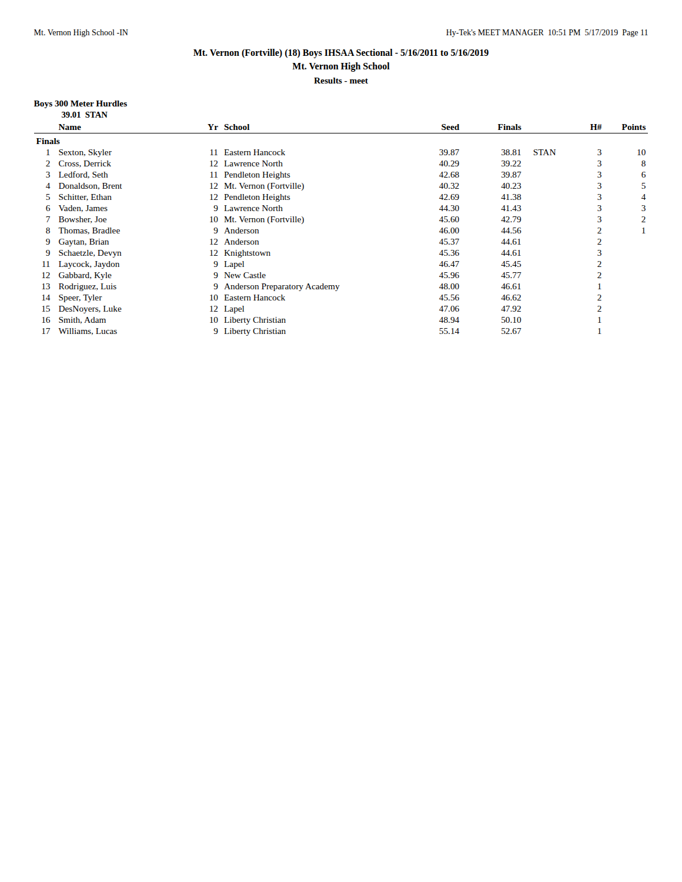Mt. Vernon High School -IN Hy-Tek's MEET MANAGER 10:51 PM 5/17/2019 Page 11
Mt. Vernon (Fortville) (18) Boys IHSAA Sectional - 5/16/2011 to 5/16/2019
Mt. Vernon High School
Results - meet
Boys 300 Meter Hurdles
39.01 STAN
| | Name | Yr | School | Seed | Finals | | H# | Points |
| --- | --- | --- | --- | --- | --- | --- | --- | --- |
| Finals |
| 1 | Sexton, Skyler | 11 | Eastern Hancock | 39.87 | 38.81 | STAN | 3 | 10 |
| 2 | Cross, Derrick | 12 | Lawrence North | 40.29 | 39.22 | | 3 | 8 |
| 3 | Ledford, Seth | 11 | Pendleton Heights | 42.68 | 39.87 | | 3 | 6 |
| 4 | Donaldson, Brent | 12 | Mt. Vernon (Fortville) | 40.32 | 40.23 | | 3 | 5 |
| 5 | Schitter, Ethan | 12 | Pendleton Heights | 42.69 | 41.38 | | 3 | 4 |
| 6 | Vaden, James | 9 | Lawrence North | 44.30 | 41.43 | | 3 | 3 |
| 7 | Bowsher, Joe | 10 | Mt. Vernon (Fortville) | 45.60 | 42.79 | | 3 | 2 |
| 8 | Thomas, Bradlee | 9 | Anderson | 46.00 | 44.56 | | 2 | 1 |
| 9 | Gaytan, Brian | 12 | Anderson | 45.37 | 44.61 | | 2 | |
| 9 | Schaetzle, Devyn | 12 | Knightstown | 45.36 | 44.61 | | 3 | |
| 11 | Laycock, Jaydon | 9 | Lapel | 46.47 | 45.45 | | 2 | |
| 12 | Gabbard, Kyle | 9 | New Castle | 45.96 | 45.77 | | 2 | |
| 13 | Rodriguez, Luis | 9 | Anderson Preparatory Academy | 48.00 | 46.61 | | 1 | |
| 14 | Speer, Tyler | 10 | Eastern Hancock | 45.56 | 46.62 | | 2 | |
| 15 | DesNoyers, Luke | 12 | Lapel | 47.06 | 47.92 | | 2 | |
| 16 | Smith, Adam | 10 | Liberty Christian | 48.94 | 50.10 | | 1 | |
| 17 | Williams, Lucas | 9 | Liberty Christian | 55.14 | 52.67 | | 1 | |